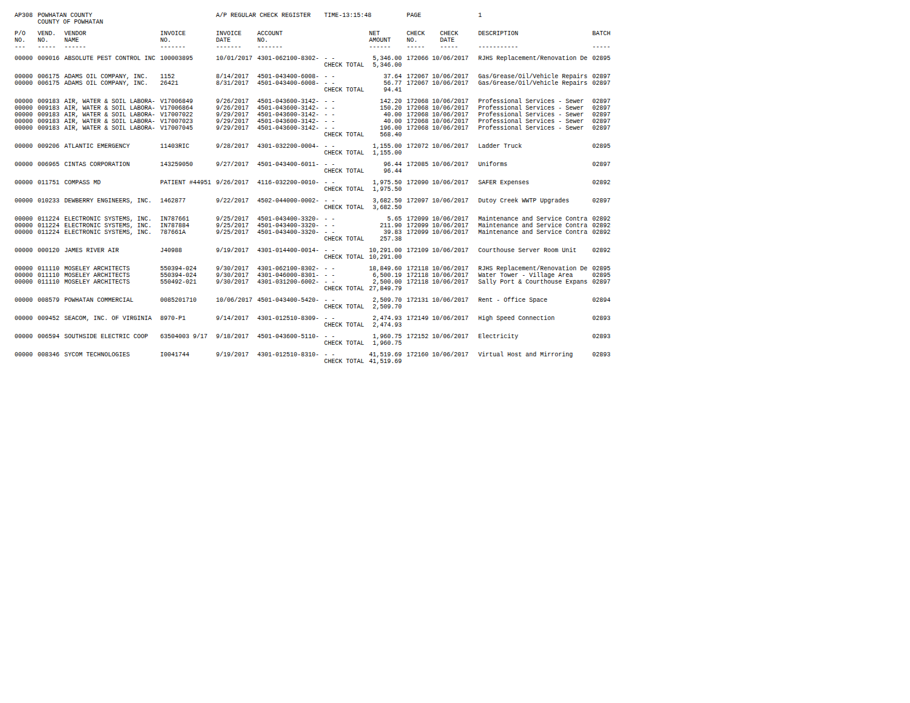| AP308 | POWHATAN COUNTY | A/P REGULAR CHECK REGISTER | TIME-13:15:48 | PAGE | 1 | |
| | COUNTY OF POWHATAN | |
| P/O | VEND. | VENDOR | INVOICE | INVOICE | ACCOUNT | | NET | CHECK | CHECK | | DESCRIPTION | BATCH |
| NO. | NO. | NAME | NO. | DATE | NO. | | AMOUNT | NO. | DATE | | | |
| --- | ----- | ------ | ------- | ------- | ------- | | ------ | ----- | ----- | | ----------- | ----- |
| 00000 | 009016 | ABSOLUTE PEST CONTROL INC | 100003895 | 10/01/2017 | 4301-062100-8302- | - - | 5,346.00 | 172066 10/06/2017 | | RJHS Replacement/Renovation De | 02895 |
| | CHECK TOTAL | 5,346.00 | |
| 00000 | 006175 | ADAMS OIL COMPANY, INC. | 1152 | 8/14/2017 | 4501-043400-6008- | - - | 37.64 | 172067 10/06/2017 | | Gas/Grease/Oil/Vehicle Repairs | 02897 |
| 00000 | 006175 | ADAMS OIL COMPANY, INC. | 26421 | 8/31/2017 | 4501-043400-6008- | - - | 56.77 | 172067 10/06/2017 | | Gas/Grease/Oil/Vehicle Repairs | 02897 |
| | CHECK TOTAL | 94.41 | |
| 00000 | 009183 | AIR, WATER & SOIL LABORA- | V17006849 | 9/26/2017 | 4501-043600-3142- | - - | 142.20 | 172068 10/06/2017 | | Professional Services - Sewer | 02897 |
| 00000 | 009183 | AIR, WATER & SOIL LABORA- | V17006864 | 9/26/2017 | 4501-043600-3142- | - - | 150.20 | 172068 10/06/2017 | | Professional Services - Sewer | 02897 |
| 00000 | 009183 | AIR, WATER & SOIL LABORA- | V17007022 | 9/29/2017 | 4501-043600-3142- | - - | 40.00 | 172068 10/06/2017 | | Professional Services - Sewer | 02897 |
| 00000 | 009183 | AIR, WATER & SOIL LABORA- | V17007023 | 9/29/2017 | 4501-043600-3142- | - - | 40.00 | 172068 10/06/2017 | | Professional Services - Sewer | 02897 |
| 00000 | 009183 | AIR, WATER & SOIL LABORA- | V17007045 | 9/29/2017 | 4501-043600-3142- | - - | 196.00 | 172068 10/06/2017 | | Professional Services - Sewer | 02897 |
| | CHECK TOTAL | 568.40 | |
| 00000 | 009206 | ATLANTIC EMERGENCY | 11403RIC | 9/28/2017 | 4301-032200-0004- | - - | 1,155.00 | 172072 10/06/2017 | | Ladder Truck | 02895 |
| | CHECK TOTAL | 1,155.00 | |
| 00000 | 006965 | CINTAS CORPORATION | 143259050 | 9/27/2017 | 4501-043400-6011- | - - | 96.44 | 172085 10/06/2017 | | Uniforms | 02897 |
| | CHECK TOTAL | 96.44 | |
| 00000 | 011751 | COMPASS MD | PATIENT #44951 | 9/26/2017 | 4116-032200-0010- | - - | 1,975.50 | 172090 10/06/2017 | | SAFER Expenses | 02892 |
| | CHECK TOTAL | 1,975.50 | |
| 00000 | 010233 | DEWBERRY ENGINEERS, INC. | 1462877 | 9/22/2017 | 4502-044000-0002- | - - | 3,682.50 | 172097 10/06/2017 | | Dutoy Creek WWTP Upgrades | 02897 |
| | CHECK TOTAL | 3,682.50 | |
| 00000 | 011224 | ELECTRONIC SYSTEMS, INC. | IN787661 | 9/25/2017 | 4501-043400-3320- | - - | 5.65 | 172099 10/06/2017 | | Maintenance and Service Contra | 02892 |
| 00000 | 011224 | ELECTRONIC SYSTEMS, INC. | IN787884 | 9/25/2017 | 4501-043400-3320- | - - | 211.90 | 172099 10/06/2017 | | Maintenance and Service Contra | 02892 |
| 00000 | 011224 | ELECTRONIC SYSTEMS, INC. | 787661A | 9/25/2017 | 4501-043400-3320- | - - | 39.83 | 172099 10/06/2017 | | Maintenance and Service Contra | 02892 |
| | CHECK TOTAL | 257.38 | |
| 00000 | 000120 | JAMES RIVER AIR | J40988 | 9/19/2017 | 4301-014400-0014- | - - | 10,291.00 | 172109 10/06/2017 | | Courthouse Server Room Unit | 02892 |
| | CHECK TOTAL | 10,291.00 | |
| 00000 | 011110 | MOSELEY ARCHITECTS | 550394-024 | 9/30/2017 | 4301-062100-8302- | - - | 18,849.60 | 172118 10/06/2017 | | RJHS Replacement/Renovation De | 02895 |
| 00000 | 011110 | MOSELEY ARCHITECTS | 550394-024 | 9/30/2017 | 4301-046000-8301- | - - | 6,500.19 | 172118 10/06/2017 | | Water Tower - Village Area | 02895 |
| 00000 | 011110 | MOSELEY ARCHITECTS | 550492-021 | 9/30/2017 | 4301-031200-6002- | - - | 2,500.00 | 172118 10/06/2017 | | Sally Port & Courthouse Expans | 02897 |
| | CHECK TOTAL | 27,849.79 | |
| 00000 | 008579 | POWHATAN COMMERCIAL | 0085201710 | 10/06/2017 | 4501-043400-5420- | - - | 2,509.70 | 172131 10/06/2017 | | Rent - Office Space | 02894 |
| | CHECK TOTAL | 2,509.70 | |
| 00000 | 009452 | SEACOM, INC. OF VIRGINIA | 8970-P1 | 9/14/2017 | 4301-012510-8309- | - - | 2,474.93 | 172149 10/06/2017 | | High Speed Connection | 02893 |
| | CHECK TOTAL | 2,474.93 | |
| 00000 | 006594 | SOUTHSIDE ELECTRIC COOP | 63504003 9/17 | 9/18/2017 | 4501-043600-5110- | - - | 1,960.75 | 172152 10/06/2017 | | Electricity | 02893 |
| | CHECK TOTAL | 1,960.75 | |
| 00000 | 008346 | SYCOM TECHNOLOGIES | I0041744 | 9/19/2017 | 4301-012510-8310- | - - | 41,519.69 | 172160 10/06/2017 | | Virtual Host and Mirroring | 02893 |
| | CHECK TOTAL | 41,519.69 | |